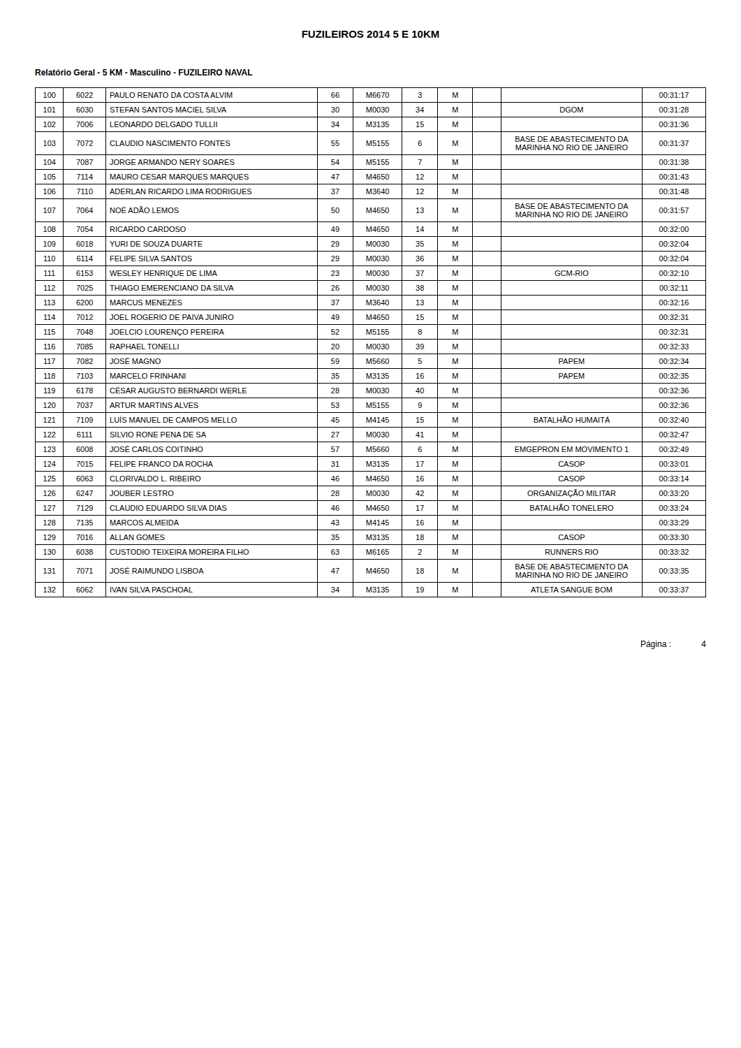FUZILEIROS 2014 5 E 10KM
Relatório Geral - 5 KM - Masculino - FUZILEIRO NAVAL
| 100 | 6022 | PAULO RENATO DA COSTA ALVIM | 66 | M6670 | 3 | M | | | 00:31:17 |
| 101 | 6030 | STEFAN SANTOS MACIEL SILVA | 30 | M0030 | 34 | M | | DGOM | 00:31:28 |
| 102 | 7006 | LEONARDO DELGADO TULLII | 34 | M3135 | 15 | M | | | 00:31:36 |
| 103 | 7072 | CLAUDIO NASCIMENTO FONTES | 55 | M5155 | 6 | M | | BASE DE ABASTECIMENTO DA MARINHA NO RIO DE JANEIRO | 00:31:37 |
| 104 | 7087 | JORGE ARMANDO NERY SOARES | 54 | M5155 | 7 | M | | | 00:31:38 |
| 105 | 7114 | MAURO CESAR MARQUES MARQUES | 47 | M4650 | 12 | M | | | 00:31:43 |
| 106 | 7110 | ADERLAN RICARDO LIMA RODRIGUES | 37 | M3640 | 12 | M | | | 00:31:48 |
| 107 | 7064 | NOÉ ADÃO LEMOS | 50 | M4650 | 13 | M | | BASE DE ABASTECIMENTO DA MARINHA NO RIO DE JANEIRO | 00:31:57 |
| 108 | 7054 | RICARDO CARDOSO | 49 | M4650 | 14 | M | | | 00:32:00 |
| 109 | 6018 | YURI DE SOUZA DUARTE | 29 | M0030 | 35 | M | | | 00:32:04 |
| 110 | 6114 | FELIPE SILVA SANTOS | 29 | M0030 | 36 | M | | | 00:32:04 |
| 111 | 6153 | WESLEY HENRIQUE DE LIMA | 23 | M0030 | 37 | M | | GCM-RIO | 00:32:10 |
| 112 | 7025 | THIAGO EMERENCIANO DA SILVA | 26 | M0030 | 38 | M | | | 00:32:11 |
| 113 | 6200 | MARCUS MENEZES | 37 | M3640 | 13 | M | | | 00:32:16 |
| 114 | 7012 | JOEL ROGERIO DE PAIVA JUNIRO | 49 | M4650 | 15 | M | | | 00:32:31 |
| 115 | 7048 | JOELCIO LOURENÇO PEREIRA | 52 | M5155 | 8 | M | | | 00:32:31 |
| 116 | 7085 | RAPHAEL TONELLI | 20 | M0030 | 39 | M | | | 00:32:33 |
| 117 | 7082 | JOSÉ MAGNO | 59 | M5660 | 5 | M | | PAPEM | 00:32:34 |
| 118 | 7103 | MARCELO FRINHANI | 35 | M3135 | 16 | M | | PAPEM | 00:32:35 |
| 119 | 6178 | CÉSAR AUGUSTO BERNARDI WERLE | 28 | M0030 | 40 | M | | | 00:32:36 |
| 120 | 7037 | ARTUR MARTINS ALVES | 53 | M5155 | 9 | M | | | 00:32:36 |
| 121 | 7109 | LUÍS MANUEL DE CAMPOS MELLO | 45 | M4145 | 15 | M | | BATALHÃO HUMAITÁ | 00:32:40 |
| 122 | 6111 | SILVIO RONE PENA DE SA | 27 | M0030 | 41 | M | | | 00:32:47 |
| 123 | 6008 | JOSÉ CARLOS COITINHO | 57 | M5660 | 6 | M | | EMGEPRON EM MOVIMENTO 1 | 00:32:49 |
| 124 | 7015 | FELIPE FRANCO DA ROCHA | 31 | M3135 | 17 | M | | CASOP | 00:33:01 |
| 125 | 6063 | CLORIVALDO L. RIBEIRO | 46 | M4650 | 16 | M | | CASOP | 00:33:14 |
| 126 | 6247 | JOUBER LESTRO | 28 | M0030 | 42 | M | | ORGANIZAÇÃO MILITAR | 00:33:20 |
| 127 | 7129 | CLAUDIO EDUARDO SILVA DIAS | 46 | M4650 | 17 | M | | BATALHÃO TONELERO | 00:33:24 |
| 128 | 7135 | MARCOS ALMEIDA | 43 | M4145 | 16 | M | | | 00:33:29 |
| 129 | 7016 | ALLAN GOMES | 35 | M3135 | 18 | M | | CASOP | 00:33:30 |
| 130 | 6038 | CUSTODIO TEIXEIRA MOREIRA FILHO | 63 | M6165 | 2 | M | | RUNNERS RIO | 00:33:32 |
| 131 | 7071 | JOSÉ RAIMUNDO LISBOA | 47 | M4650 | 18 | M | | BASE DE ABASTECIMENTO DA MARINHA NO RIO DE JANEIRO | 00:33:35 |
| 132 | 6062 | IVAN SILVA PASCHOAL | 34 | M3135 | 19 | M | | ATLETA SANGUE BOM | 00:33:37 |
Página : 4